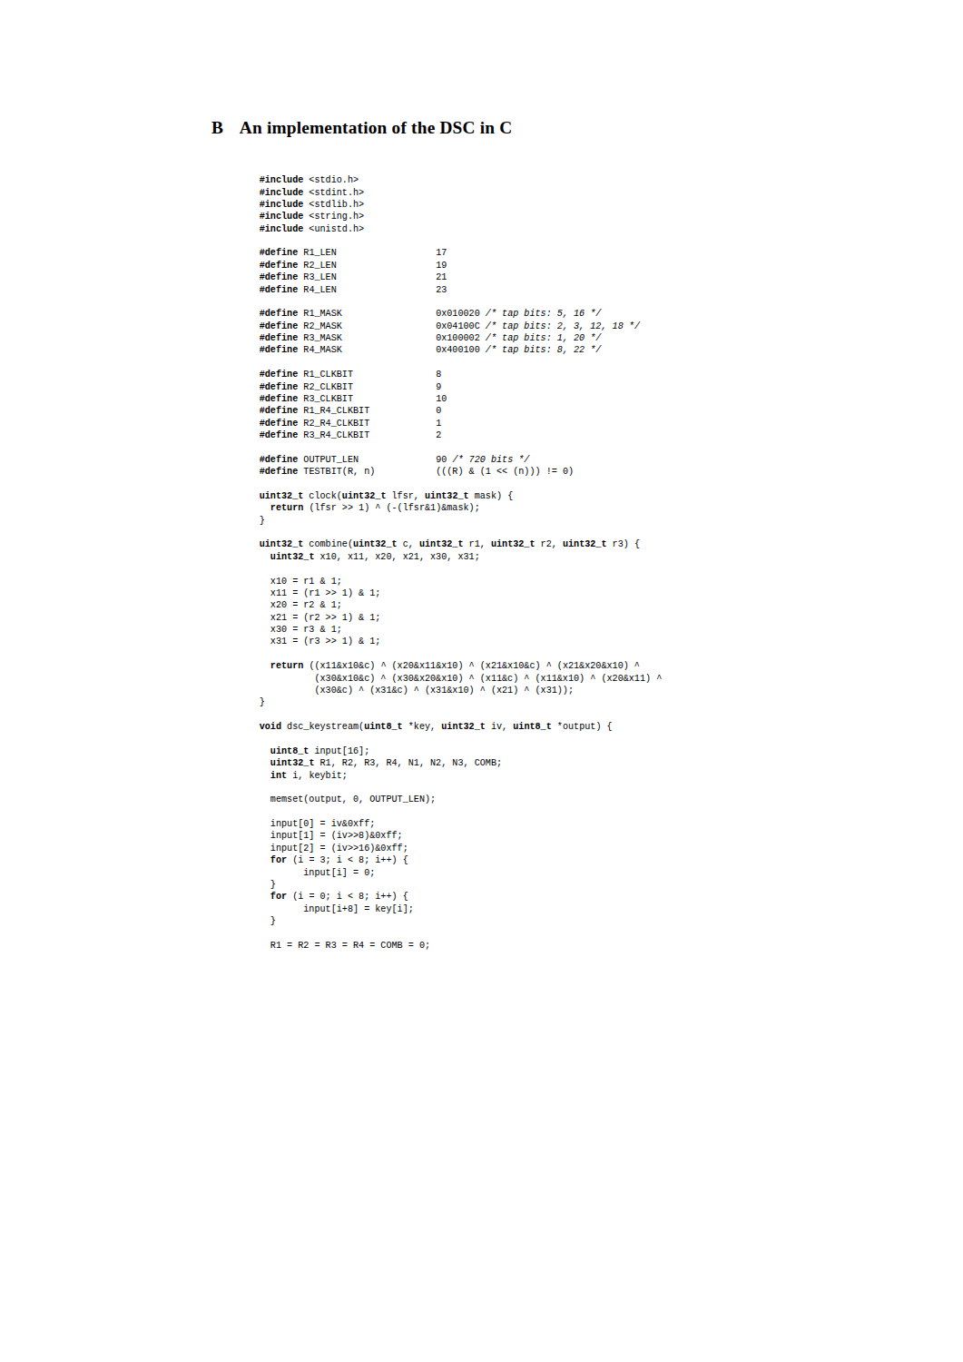BAn implementation of the DSC in C
#include <stdio.h>
#include <stdint.h>
#include <stdlib.h>
#include <string.h>
#include <unistd.h>

#define R1_LEN                  17
#define R2_LEN                  19
#define R3_LEN                  21
#define R4_LEN                  23

#define R1_MASK                 0x010020 /* tap bits: 5, 16 */
#define R2_MASK                 0x04100C /* tap bits: 2, 3, 12, 18 */
#define R3_MASK                 0x100002 /* tap bits: 1, 20 */
#define R4_MASK                 0x400100 /* tap bits: 8, 22 */

#define R1_CLKBIT               8
#define R2_CLKBIT               9
#define R3_CLKBIT               10
#define R1_R4_CLKBIT            0
#define R2_R4_CLKBIT            1
#define R3_R4_CLKBIT            2

#define OUTPUT_LEN              90 /* 720 bits */
#define TESTBIT(R, n)           (((R) & (1 << (n))) != 0)

uint32_t clock(uint32_t lfsr, uint32_t mask) {
  return (lfsr >> 1) ^ (-(lfsr&1)&mask);
}

uint32_t combine(uint32_t c, uint32_t r1, uint32_t r2, uint32_t r3) {
  uint32_t x10, x11, x20, x21, x30, x31;

  x10 = r1 & 1;
  x11 = (r1 >> 1) & 1;
  x20 = r2 & 1;
  x21 = (r2 >> 1) & 1;
  x30 = r3 & 1;
  x31 = (r3 >> 1) & 1;

  return ((x11&x10&c) ^ (x20&x11&x10) ^ (x21&x10&c) ^ (x21&x20&x10) ^
          (x30&x10&c) ^ (x30&x20&x10) ^ (x11&c) ^ (x11&x10) ^ (x20&x11) ^
          (x30&c) ^ (x31&c) ^ (x31&x10) ^ (x21) ^ (x31));
}

void dsc_keystream(uint8_t *key, uint32_t iv, uint8_t *output) {

  uint8_t input[16];
  uint32_t R1, R2, R3, R4, N1, N2, N3, COMB;
  int i, keybit;

  memset(output, 0, OUTPUT_LEN);

  input[0] = iv&0xff;
  input[1] = (iv>>8)&0xff;
  input[2] = (iv>>16)&0xff;
  for (i = 3; i < 8; i++) {
        input[i] = 0;
  }
  for (i = 0; i < 8; i++) {
        input[i+8] = key[i];
  }

  R1 = R2 = R3 = R4 = COMB = 0;